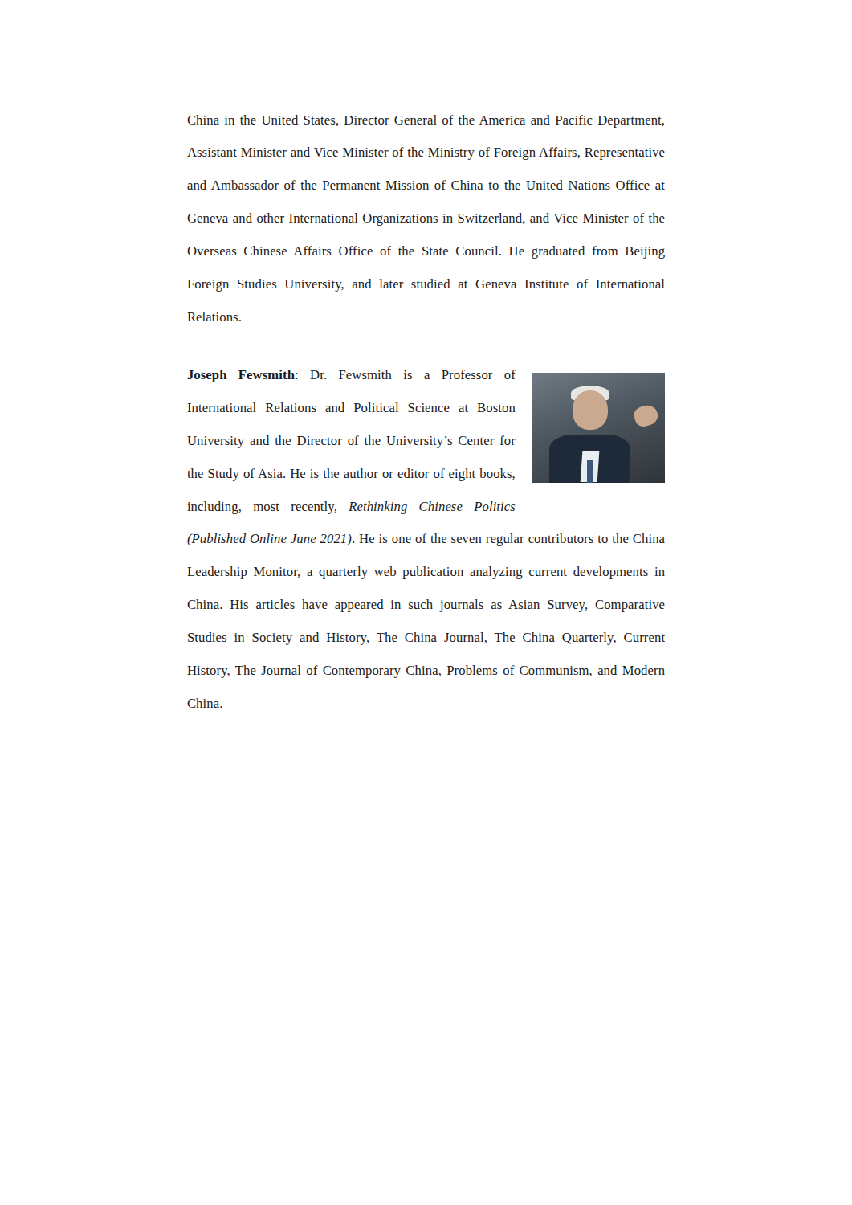China in the United States, Director General of the America and Pacific Department, Assistant Minister and Vice Minister of the Ministry of Foreign Affairs, Representative and Ambassador of the Permanent Mission of China to the United Nations Office at Geneva and other International Organizations in Switzerland, and Vice Minister of the Overseas Chinese Affairs Office of the State Council. He graduated from Beijing Foreign Studies University, and later studied at Geneva Institute of International Relations.
Joseph Fewsmith: Dr. Fewsmith is a Professor of International Relations and Political Science at Boston University and the Director of the University’s Center for the Study of Asia. He is the author or editor of eight books, including, most recently, Rethinking Chinese Politics (Published Online June 2021). He is one of the seven regular contributors to the China Leadership Monitor, a quarterly web publication analyzing current developments in China. His articles have appeared in such journals as Asian Survey, Comparative Studies in Society and History, The China Journal, The China Quarterly, Current History, The Journal of Contemporary China, Problems of Communism, and Modern China.